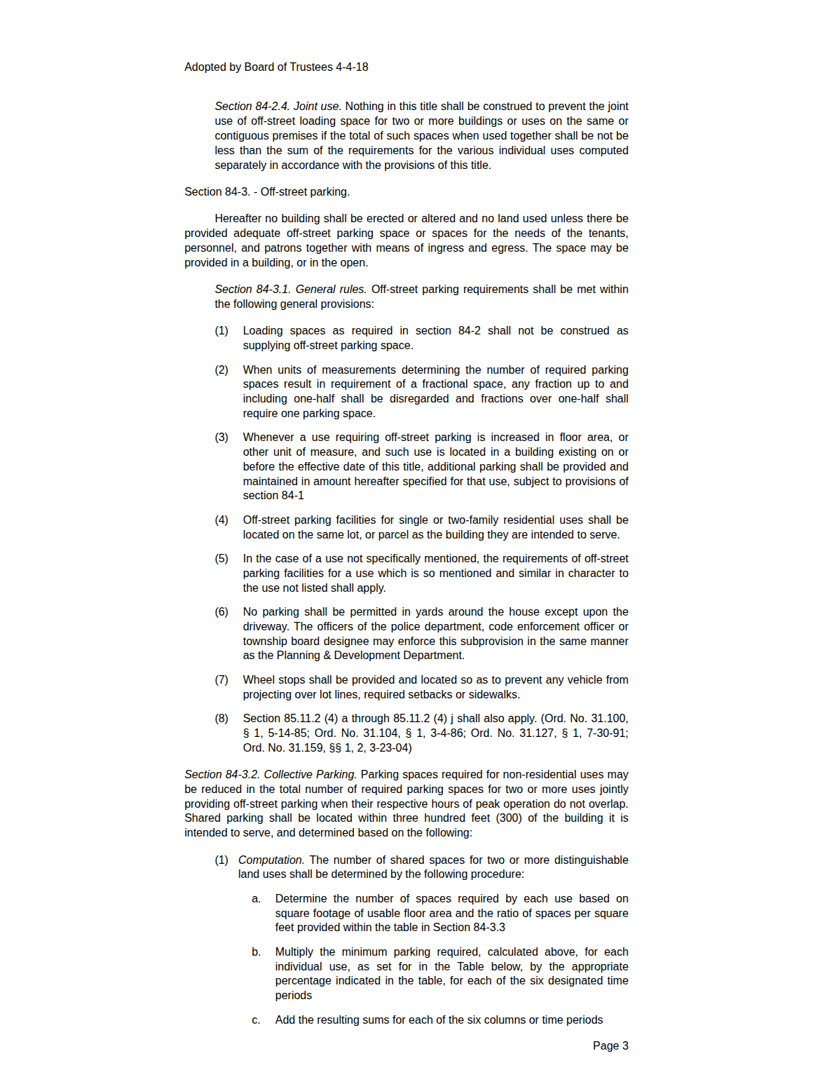Adopted by Board of Trustees 4-4-18
Section 84-2.4. Joint use. Nothing in this title shall be construed to prevent the joint use of off-street loading space for two or more buildings or uses on the same or contiguous premises if the total of such spaces when used together shall be not be less than the sum of the requirements for the various individual uses computed separately in accordance with the provisions of this title.
Section 84-3. - Off-street parking.
Hereafter no building shall be erected or altered and no land used unless there be provided adequate off-street parking space or spaces for the needs of the tenants, personnel, and patrons together with means of ingress and egress. The space may be provided in a building, or in the open.
Section 84-3.1. General rules. Off-street parking requirements shall be met within the following general provisions:
(1)
Loading spaces as required in section 84-2 shall not be construed as supplying off-street parking space.
(2)
When units of measurements determining the number of required parking spaces result in requirement of a fractional space, any fraction up to and including one-half shall be disregarded and fractions over one-half shall require one parking space.
(3)
Whenever a use requiring off-street parking is increased in floor area, or other unit of measure, and such use is located in a building existing on or before the effective date of this title, additional parking shall be provided and maintained in amount hereafter specified for that use, subject to provisions of section 84-1
(4)
Off-street parking facilities for single or two-family residential uses shall be located on the same lot, or parcel as the building they are intended to serve.
(5)
In the case of a use not specifically mentioned, the requirements of off-street parking facilities for a use which is so mentioned and similar in character to the use not listed shall apply.
(6)
No parking shall be permitted in yards around the house except upon the driveway. The officers of the police department, code enforcement officer or township board designee may enforce this subprovision in the same manner as the Planning & Development Department.
(7)
Wheel stops shall be provided and located so as to prevent any vehicle from projecting over lot lines, required setbacks or sidewalks.
(8)
Section 85.11.2 (4) a through 85.11.2 (4) j shall also apply. (Ord. No. 31.100, § 1, 5-14-85; Ord. No. 31.104, § 1, 3-4-86; Ord. No. 31.127, § 1, 7-30-91; Ord. No. 31.159, §§ 1, 2, 3-23-04)
Section 84-3.2. Collective Parking. Parking spaces required for non-residential uses may be reduced in the total number of required parking spaces for two or more uses jointly providing off-street parking when their respective hours of peak operation do not overlap. Shared parking shall be located within three hundred feet (300) of the building it is intended to serve, and determined based on the following:
(1)
Computation. The number of shared spaces for two or more distinguishable land uses shall be determined by the following procedure:
a.
Determine the number of spaces required by each use based on square footage of usable floor area and the ratio of spaces per square feet provided within the table in Section 84-3.3
b.
Multiply the minimum parking required, calculated above, for each individual use, as set for in the Table below, by the appropriate percentage indicated in the table, for each of the six designated time periods
c.
Add the resulting sums for each of the six columns or time periods
Page 3